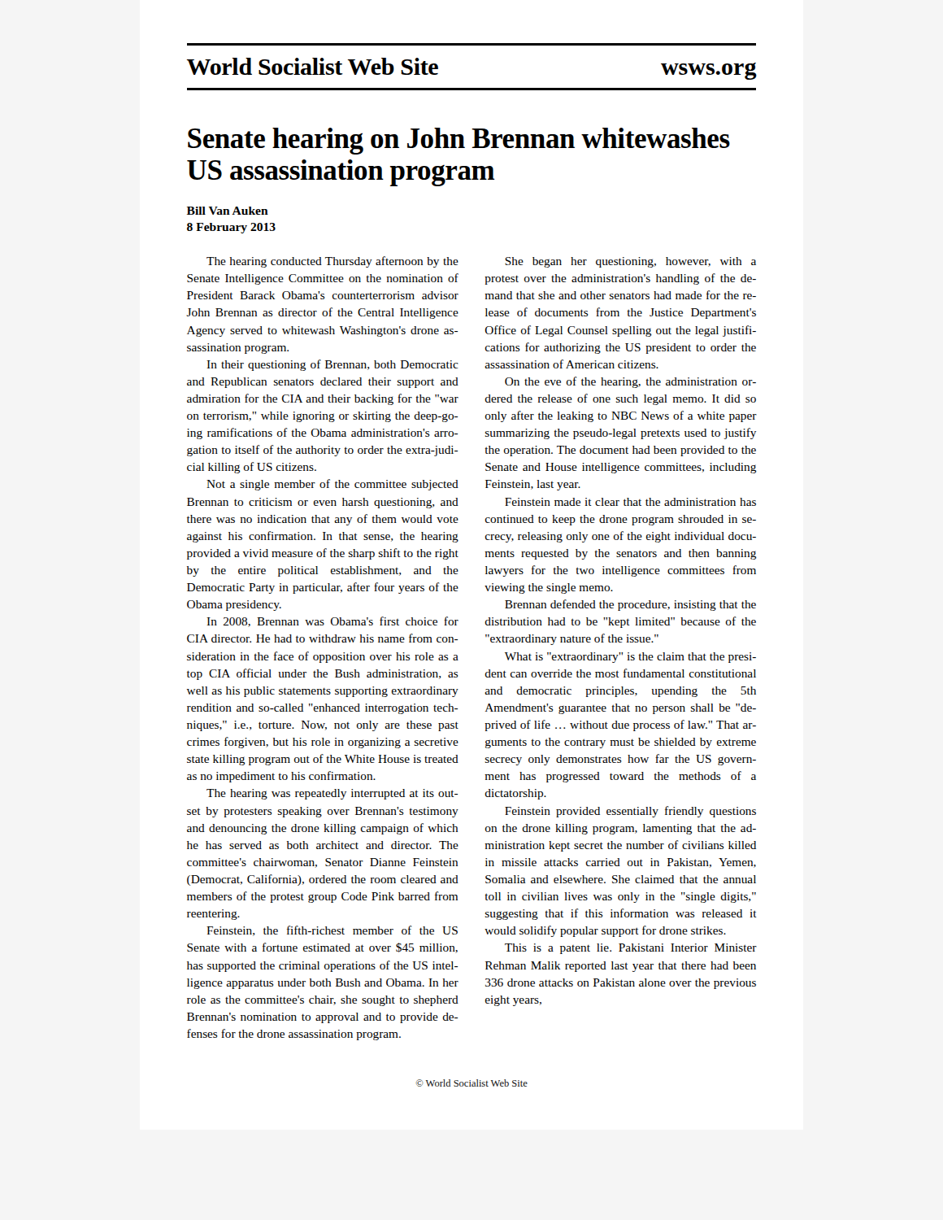World Socialist Web Site wsws.org
Senate hearing on John Brennan whitewashes US assassination program
Bill Van Auken 8 February 2013
The hearing conducted Thursday afternoon by the Senate Intelligence Committee on the nomination of President Barack Obama's counterterrorism advisor John Brennan as director of the Central Intelligence Agency served to whitewash Washington's drone assassination program.
In their questioning of Brennan, both Democratic and Republican senators declared their support and admiration for the CIA and their backing for the "war on terrorism," while ignoring or skirting the deep-going ramifications of the Obama administration's arrogation to itself of the authority to order the extra-judicial killing of US citizens.
Not a single member of the committee subjected Brennan to criticism or even harsh questioning, and there was no indication that any of them would vote against his confirmation. In that sense, the hearing provided a vivid measure of the sharp shift to the right by the entire political establishment, and the Democratic Party in particular, after four years of the Obama presidency.
In 2008, Brennan was Obama's first choice for CIA director. He had to withdraw his name from consideration in the face of opposition over his role as a top CIA official under the Bush administration, as well as his public statements supporting extraordinary rendition and so-called "enhanced interrogation techniques," i.e., torture. Now, not only are these past crimes forgiven, but his role in organizing a secretive state killing program out of the White House is treated as no impediment to his confirmation.
The hearing was repeatedly interrupted at its outset by protesters speaking over Brennan's testimony and denouncing the drone killing campaign of which he has served as both architect and director. The committee's chairwoman, Senator Dianne Feinstein (Democrat, California), ordered the room cleared and members of the protest group Code Pink barred from reentering.
Feinstein, the fifth-richest member of the US Senate with a fortune estimated at over $45 million, has supported the criminal operations of the US intelligence apparatus under both Bush and Obama. In her role as the committee's chair, she sought to shepherd Brennan's nomination to approval and to provide defenses for the drone assassination program.
She began her questioning, however, with a protest over the administration's handling of the demand that she and other senators had made for the release of documents from the Justice Department's Office of Legal Counsel spelling out the legal justifications for authorizing the US president to order the assassination of American citizens.
On the eve of the hearing, the administration ordered the release of one such legal memo. It did so only after the leaking to NBC News of a white paper summarizing the pseudo-legal pretexts used to justify the operation. The document had been provided to the Senate and House intelligence committees, including Feinstein, last year.
Feinstein made it clear that the administration has continued to keep the drone program shrouded in secrecy, releasing only one of the eight individual documents requested by the senators and then banning lawyers for the two intelligence committees from viewing the single memo.
Brennan defended the procedure, insisting that the distribution had to be "kept limited" because of the "extraordinary nature of the issue."
What is "extraordinary" is the claim that the president can override the most fundamental constitutional and democratic principles, upending the 5th Amendment's guarantee that no person shall be "deprived of life … without due process of law." That arguments to the contrary must be shielded by extreme secrecy only demonstrates how far the US government has progressed toward the methods of a dictatorship.
Feinstein provided essentially friendly questions on the drone killing program, lamenting that the administration kept secret the number of civilians killed in missile attacks carried out in Pakistan, Yemen, Somalia and elsewhere. She claimed that the annual toll in civilian lives was only in the "single digits," suggesting that if this information was released it would solidify popular support for drone strikes.
This is a patent lie. Pakistani Interior Minister Rehman Malik reported last year that there had been 336 drone attacks on Pakistan alone over the previous eight years,
© World Socialist Web Site